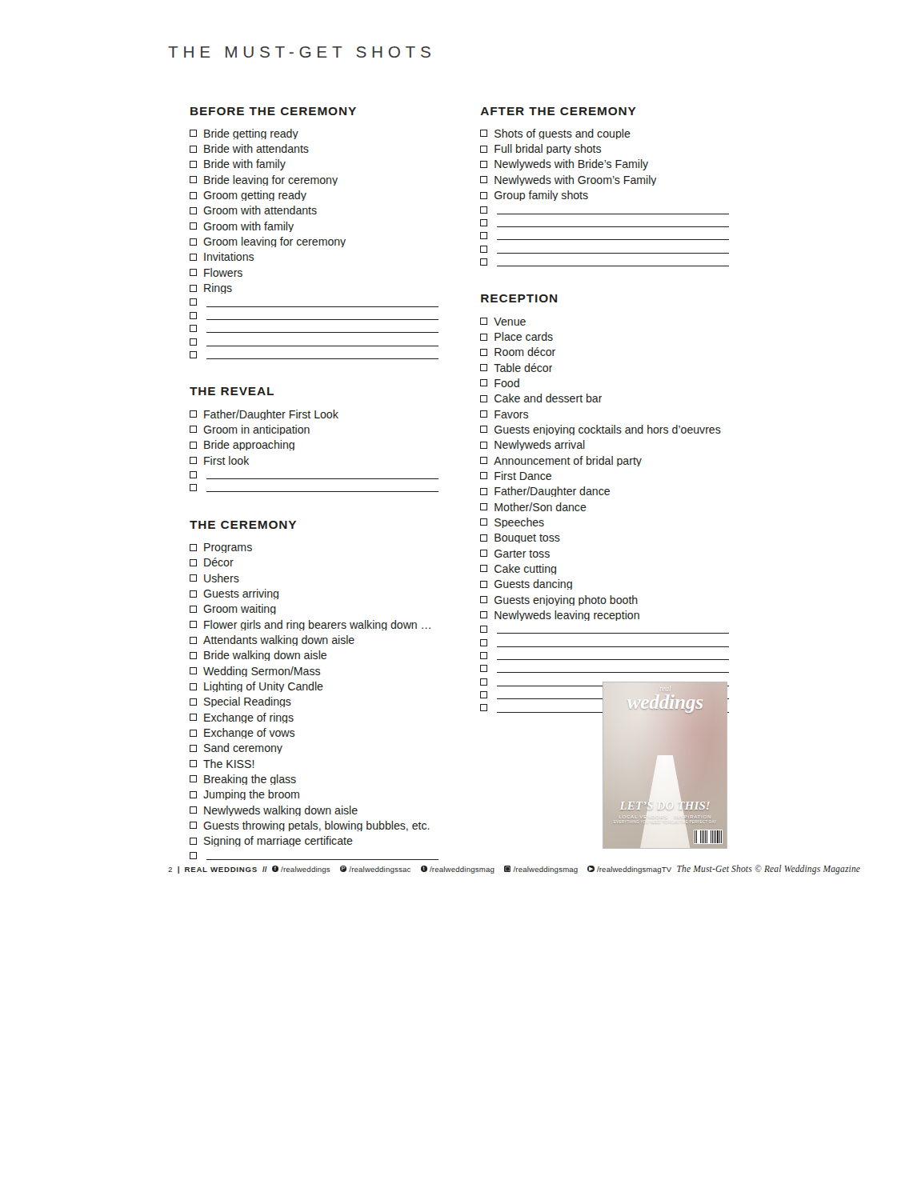The Must-Get Shots
Before the Ceremony
Bride getting ready
Bride with attendants
Bride with family
Bride leaving for ceremony
Groom getting ready
Groom with attendants
Groom with family
Groom leaving for ceremony
Invitations
Flowers
Rings
The Reveal
Father/Daughter First Look
Groom in anticipation
Bride approaching
First look
The Ceremony
Programs
Décor
Ushers
Guests arriving
Groom waiting
Flower girls and ring bearers walking down aisle
Attendants walking down aisle
Bride walking down aisle
Wedding Sermon/Mass
Lighting of Unity Candle
Special Readings
Exchange of rings
Exchange of vows
Sand ceremony
The KISS!
Breaking the glass
Jumping the broom
Newlyweds walking down aisle
Guests throwing petals, blowing bubbles, etc.
Signing of marriage certificate
After the Ceremony
Shots of guests and couple
Full bridal party shots
Newlyweds with Bride’s Family
Newlyweds with Groom’s Family
Group family shots
Reception
Venue
Place cards
Room décor
Table décor
Food
Cake and dessert bar
Favors
Guests enjoying cocktails and hors d’oeuvres
Newlyweds arrival
Announcement of bridal party
First Dance
Father/Daughter dance
Mother/Son dance
Speeches
Bouquet toss
Garter toss
Cake cutting
Guests dancing
Guests enjoying photo booth
Newlyweds leaving reception
real weddings
LET’S DO THIS! Local Vendors · Inspiration Everything You Need To Plan The Perfect Day
2 | REAL WEDDINGS // f/realweddings P/realweddingssac t/realweddingsmag ▢/realweddingsmag ▶/realweddingsmagTV
The Must-Get Shots © Real Weddings Magazine